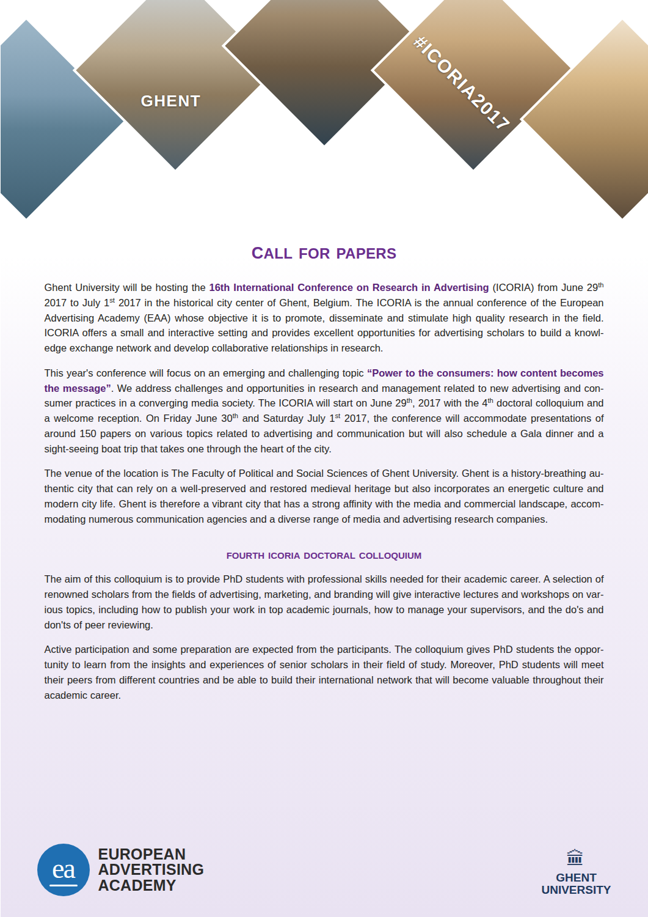GHENT
#ICORIA2017
Call for papers
Ghent University will be hosting the 16th International Conference on Research in Advertising (ICORIA) from June 29th 2017 to July 1st 2017 in the historical city center of Ghent, Belgium. The ICORIA is the annual conference of the European Advertising Academy (EAA) whose objective it is to promote, disseminate and stimulate high quality research in the field. ICORIA offers a small and interactive setting and provides excellent opportunities for advertising scholars to build a knowledge exchange network and develop collaborative relationships in research.
This year's conference will focus on an emerging and challenging topic “Power to the consumers: how content becomes the message”. We address challenges and opportunities in research and management related to new advertising and consumer practices in a converging media society. The ICORIA will start on June 29th, 2017 with the 4th doctoral colloquium and a welcome reception. On Friday June 30th and Saturday July 1st 2017, the conference will accommodate presentations of around 150 papers on various topics related to advertising and communication but will also schedule a Gala dinner and a sight-seeing boat trip that takes one through the heart of the city.
The venue of the location is The Faculty of Political and Social Sciences of Ghent University. Ghent is a history-breathing authentic city that can rely on a well-preserved and restored medieval heritage but also incorporates an energetic culture and modern city life. Ghent is therefore a vibrant city that has a strong affinity with the media and commercial landscape, accommodating numerous communication agencies and a diverse range of media and advertising research companies.
Fourth Icoria Doctoral Colloquium
The aim of this colloquium is to provide PhD students with professional skills needed for their academic career. A selection of renowned scholars from the fields of advertising, marketing, and branding will give interactive lectures and workshops on various topics, including how to publish your work in top academic journals, how to manage your supervisors, and the do's and don'ts of peer reviewing.
Active participation and some preparation are expected from the participants. The colloquium gives PhD students the opportunity to learn from the insights and experiences of senior scholars in their field of study. Moreover, PhD students will meet their peers from different countries and be able to build their international network that will become valuable throughout their academic career.
EUROPEAN ADVERTISING ACADEMY
🏛
GHENT UNIVERSITY